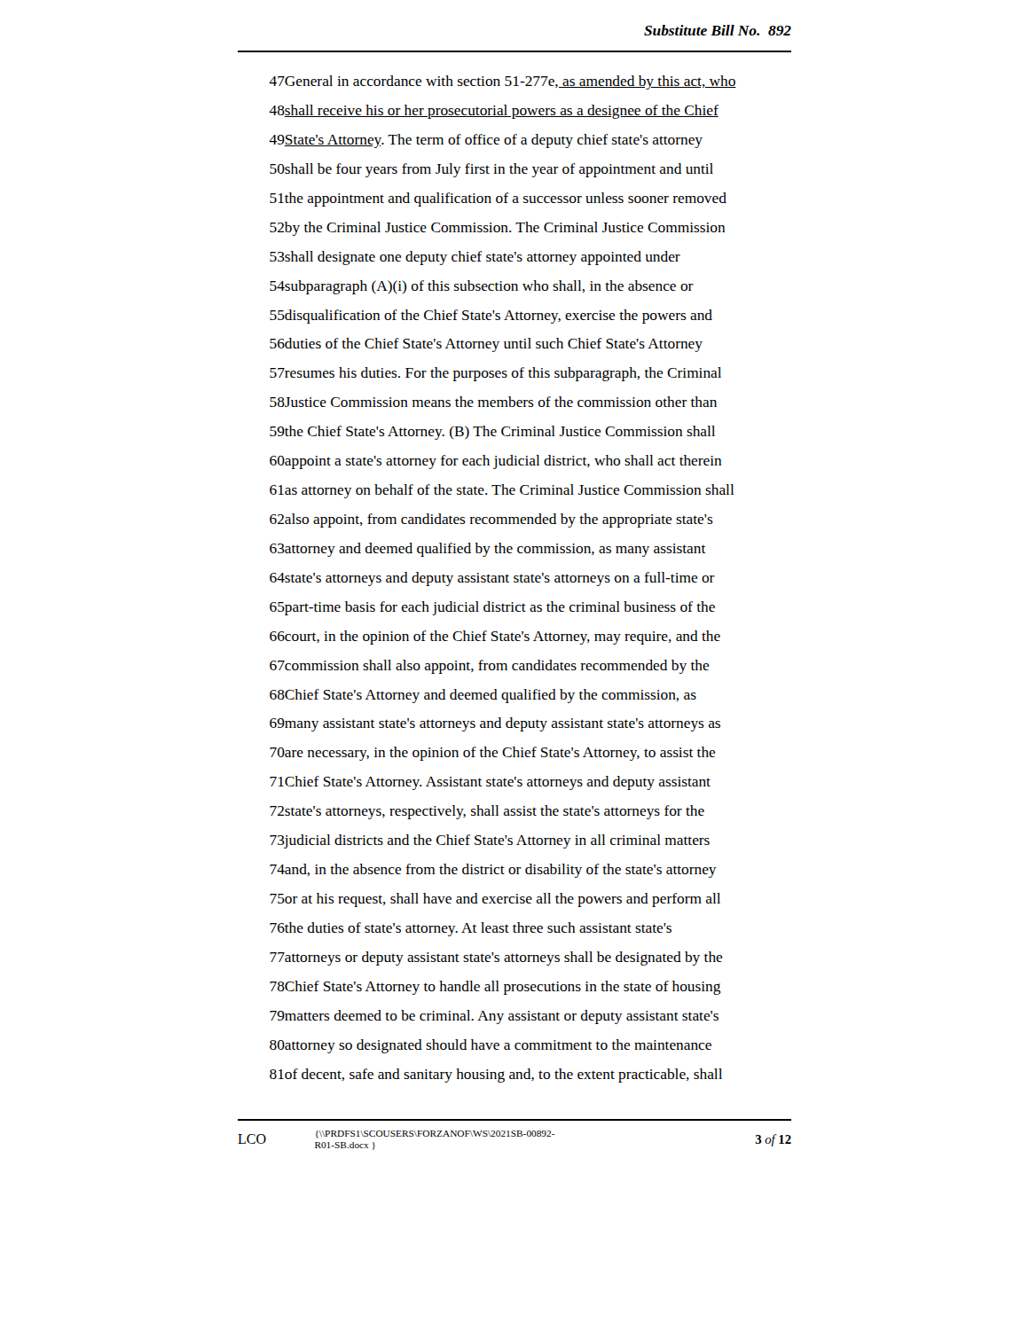Substitute Bill No. 892
| 47 | General in accordance with section 51-277e , as amended by this act, who |
| 48 | shall receive his or her prosecutorial powers as a designee of the Chief |
| 49 | State's Attorney . The term of office of a deputy chief state's attorney |
| 50 | shall be four years from July first in the year of appointment and until |
| 51 | the appointment and qualification of a successor unless sooner removed |
| 52 | by the Criminal Justice Commission. The Criminal Justice Commission |
| 53 | shall designate one deputy chief state's attorney appointed under |
| 54 | subparagraph (A)(i) of this subsection who shall, in the absence or |
| 55 | disqualification of the Chief State's Attorney, exercise the powers and |
| 56 | duties of the Chief State's Attorney until such Chief State's Attorney |
| 57 | resumes his duties. For the purposes of this subparagraph, the Criminal |
| 58 | Justice Commission means the members of the commission other than |
| 59 | the Chief State's Attorney. (B) The Criminal Justice Commission shall |
| 60 | appoint a state's attorney for each judicial district, who shall act therein |
| 61 | as attorney on behalf of the state. The Criminal Justice Commission shall |
| 62 | also appoint, from candidates recommended by the appropriate state's |
| 63 | attorney and deemed qualified by the commission, as many assistant |
| 64 | state's attorneys and deputy assistant state's attorneys on a full-time or |
| 65 | part-time basis for each judicial district as the criminal business of the |
| 66 | court, in the opinion of the Chief State's Attorney, may require, and the |
| 67 | commission shall also appoint, from candidates recommended by the |
| 68 | Chief State's Attorney and deemed qualified by the commission, as |
| 69 | many assistant state's attorneys and deputy assistant state's attorneys as |
| 70 | are necessary, in the opinion of the Chief State's Attorney, to assist the |
| 71 | Chief State's Attorney. Assistant state's attorneys and deputy assistant |
| 72 | state's attorneys, respectively, shall assist the state's attorneys for the |
| 73 | judicial districts and the Chief State's Attorney in all criminal matters |
| 74 | and, in the absence from the district or disability of the state's attorney |
| 75 | or at his request, shall have and exercise all the powers and perform all |
| 76 | the duties of state's attorney. At least three such assistant state's |
| 77 | attorneys or deputy assistant state's attorneys shall be designated by the |
| 78 | Chief State's Attorney to handle all prosecutions in the state of housing |
| 79 | matters deemed to be criminal. Any assistant or deputy assistant state's |
| 80 | attorney so designated should have a commitment to the maintenance |
| 81 | of decent, safe and sanitary housing and, to the extent practicable, shall |
LCO
{\\PRDFS1\SCOUSERS\FORZANOF\WS\2021SB-00892-
R01-SB.docx }
3 of 12